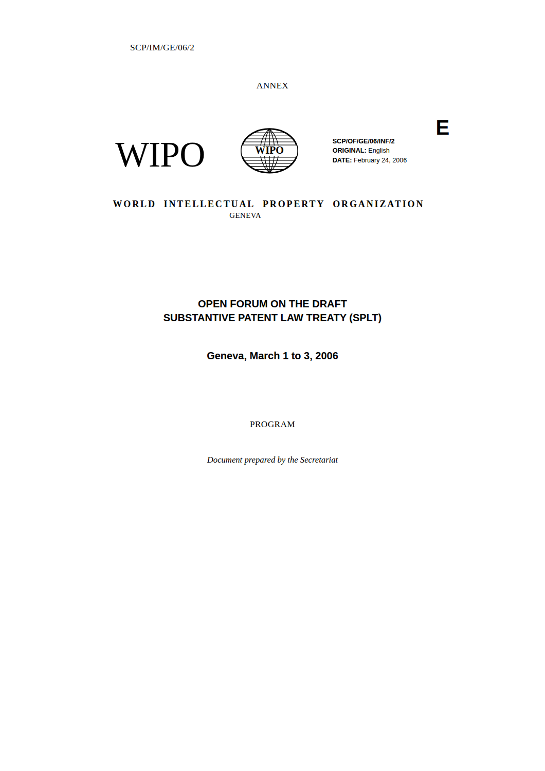SCP/IM/GE/06/2
ANNEX
E
WIPO
WIPO
SCP/OF/GE/06/INF/2
ORIGINAL: English
DATE: February 24, 2006
WORLD INTELLECTUAL PROPERTY ORGANIZATION
GENEVA
OPEN FORUM ON THE DRAFT
SUBSTANTIVE PATENT LAW TREATY (SPLT)
Geneva, March 1 to 3, 2006
PROGRAM
Document prepared by the Secretariat